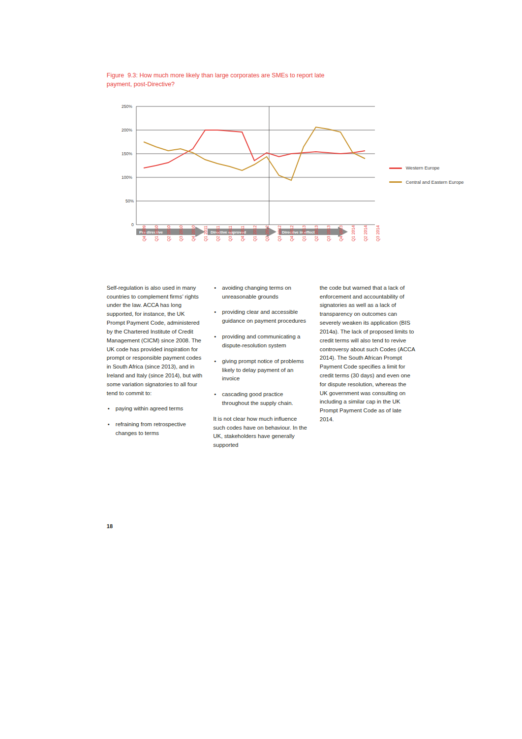Figure 9.3: How much more likely than large corporates are SMEs to report late payment, post-Directive?
250% 200% 150% 100% 50% 0 Pre directive Directive approved Directive in effect Q4 2009 Q1 2010 Q2 2010 Q3 2010 Q4 2010 Q1 2011 Q2 2011 Q3 2011 Q4 2011 Q1 2012 Q2 2012 Q3 2012 Q4 2012 Q1 2013 Q2 2013 Q3 2013 Q4 2013 Q1 2014 Q2 2014 Q3 2014
Western Europe
Central and Eastern Europe
Self-regulation is also used in many countries to complement firms’ rights under the law. ACCA has long supported, for instance, the UK Prompt Payment Code, administered by the Chartered Institute of Credit Management (CICM) since 2008. The UK code has provided inspiration for prompt or responsible payment codes in South Africa (since 2013), and in Ireland and Italy (since 2014), but with some variation signatories to all four tend to commit to:
paying within agreed terms
refraining from retrospective changes to terms
avoiding changing terms on unreasonable grounds
providing clear and accessible guidance on payment procedures
providing and communicating a dispute-resolution system
giving prompt notice of problems likely to delay payment of an invoice
cascading good practice throughout the supply chain.
It is not clear how much influence such codes have on behaviour. In the UK, stakeholders have generally supported
the code but warned that a lack of enforcement and accountability of signatories as well as a lack of transparency on outcomes can severely weaken its application (BIS 2014a). The lack of proposed limits to credit terms will also tend to revive controversy about such Codes (ACCA 2014). The South African Prompt Payment Code specifies a limit for credit terms (30 days) and even one for dispute resolution, whereas the UK government was consulting on including a similar cap in the UK Prompt Payment Code as of late 2014.
18